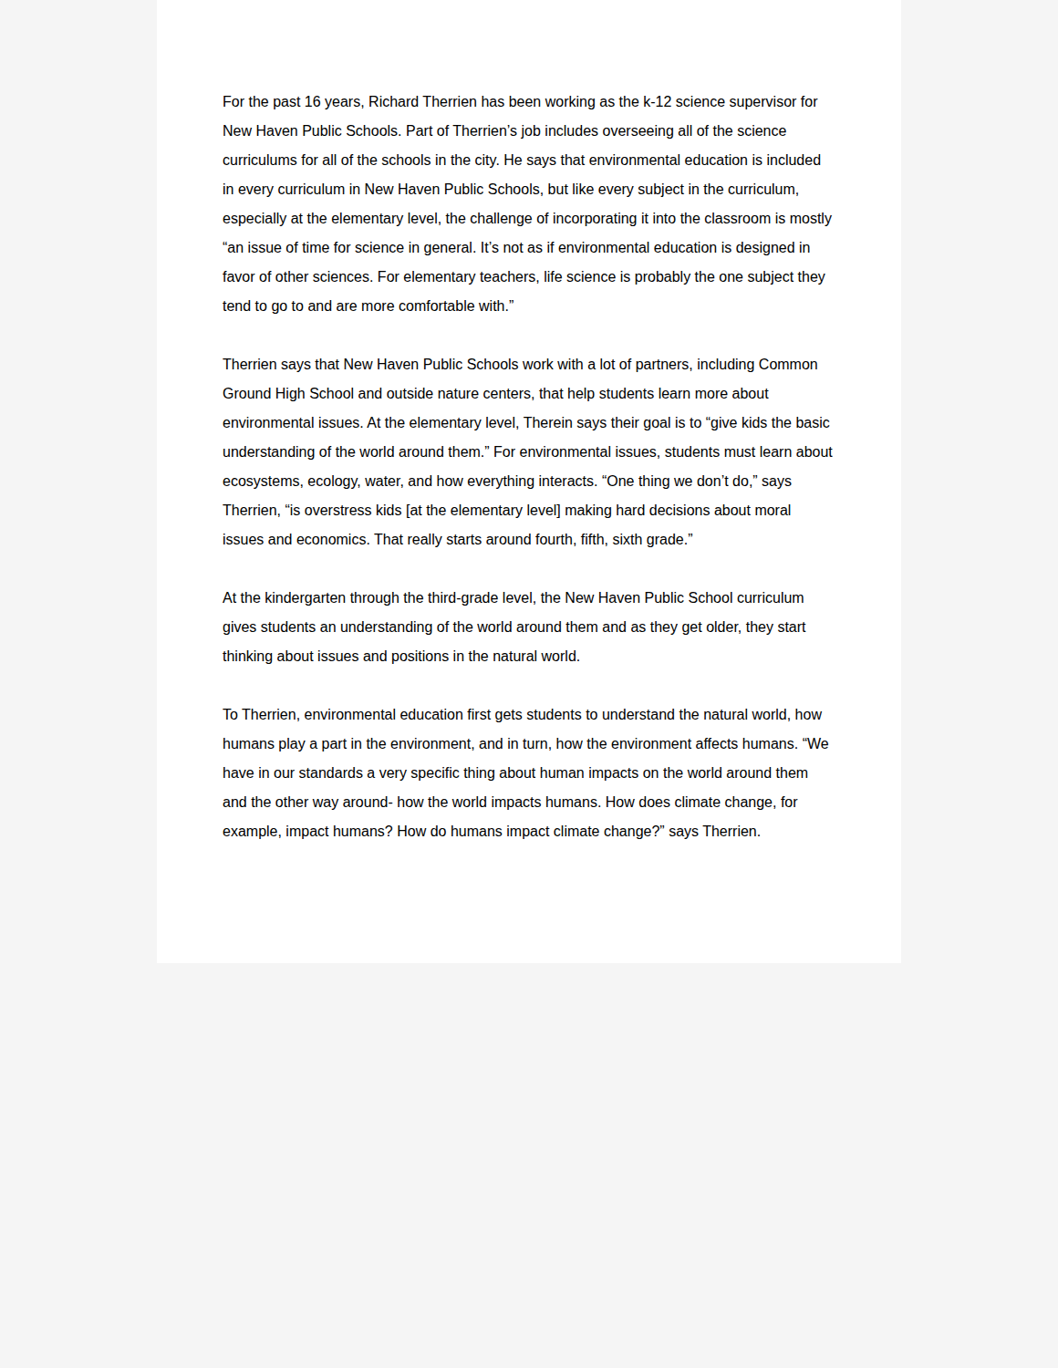For the past 16 years, Richard Therrien has been working as the k-12 science supervisor for New Haven Public Schools. Part of Therrien’s job includes overseeing all of the science curriculums for all of the schools in the city. He says that environmental education is included in every curriculum in New Haven Public Schools, but like every subject in the curriculum, especially at the elementary level, the challenge of incorporating it into the classroom is mostly “an issue of time for science in general. It’s not as if environmental education is designed in favor of other sciences. For elementary teachers, life science is probably the one subject they tend to go to and are more comfortable with.”
Therrien says that New Haven Public Schools work with a lot of partners, including Common Ground High School and outside nature centers, that help students learn more about environmental issues. At the elementary level, Therein says their goal is to “give kids the basic understanding of the world around them.” For environmental issues, students must learn about ecosystems, ecology, water, and how everything interacts. “One thing we don’t do,” says Therrien, “is overstress kids [at the elementary level] making hard decisions about moral issues and economics. That really starts around fourth, fifth, sixth grade.”
At the kindergarten through the third-grade level, the New Haven Public School curriculum gives students an understanding of the world around them and as they get older, they start thinking about issues and positions in the natural world.
To Therrien, environmental education first gets students to understand the natural world, how humans play a part in the environment, and in turn, how the environment affects humans. “We have in our standards a very specific thing about human impacts on the world around them and the other way around- how the world impacts humans. How does climate change, for example, impact humans? How do humans impact climate change?” says Therrien.